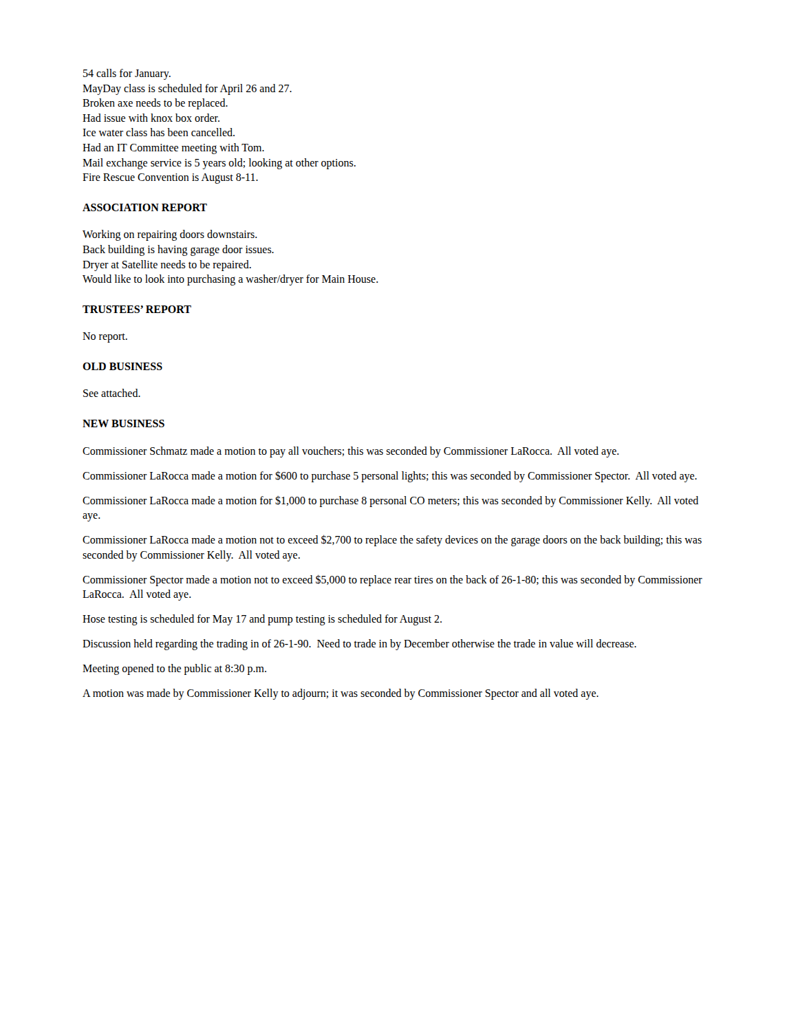54 calls for January.
MayDay class is scheduled for April 26 and 27.
Broken axe needs to be replaced.
Had issue with knox box order.
Ice water class has been cancelled.
Had an IT Committee meeting with Tom.
Mail exchange service is 5 years old; looking at other options.
Fire Rescue Convention is August 8-11.
ASSOCIATION REPORT
Working on repairing doors downstairs.
Back building is having garage door issues.
Dryer at Satellite needs to be repaired.
Would like to look into purchasing a washer/dryer for Main House.
TRUSTEES’ REPORT
No report.
OLD BUSINESS
See attached.
NEW BUSINESS
Commissioner Schmatz made a motion to pay all vouchers; this was seconded by Commissioner LaRocca. All voted aye.
Commissioner LaRocca made a motion for $600 to purchase 5 personal lights; this was seconded by Commissioner Spector. All voted aye.
Commissioner LaRocca made a motion for $1,000 to purchase 8 personal CO meters; this was seconded by Commissioner Kelly. All voted aye.
Commissioner LaRocca made a motion not to exceed $2,700 to replace the safety devices on the garage doors on the back building; this was seconded by Commissioner Kelly. All voted aye.
Commissioner Spector made a motion not to exceed $5,000 to replace rear tires on the back of 26-1-80; this was seconded by Commissioner LaRocca. All voted aye.
Hose testing is scheduled for May 17 and pump testing is scheduled for August 2.
Discussion held regarding the trading in of 26-1-90. Need to trade in by December otherwise the trade in value will decrease.
Meeting opened to the public at 8:30 p.m.
A motion was made by Commissioner Kelly to adjourn; it was seconded by Commissioner Spector and all voted aye.